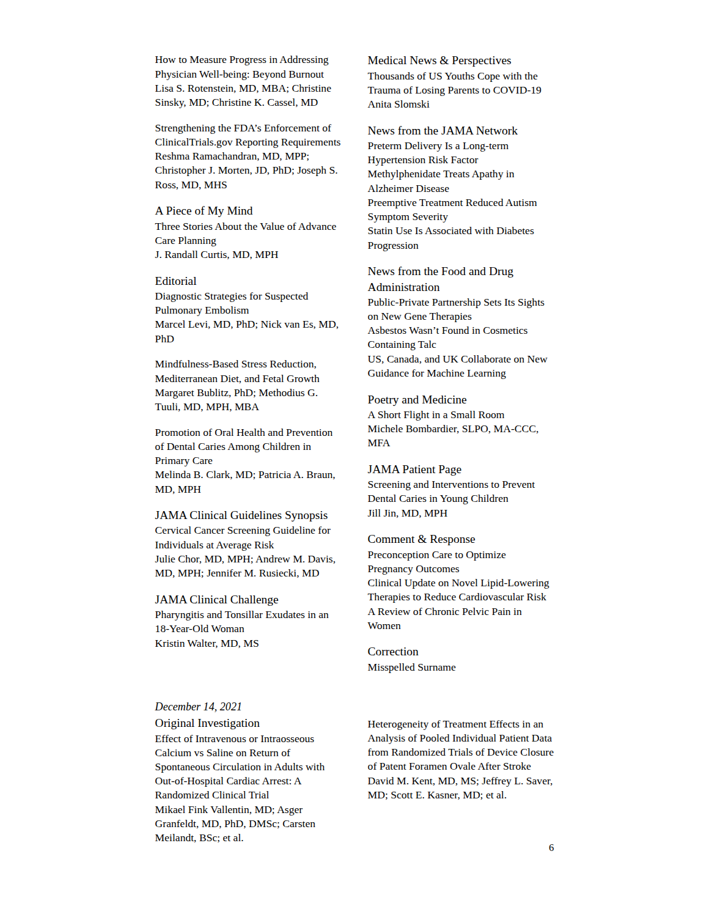How to Measure Progress in Addressing Physician Well-being: Beyond Burnout
Lisa S. Rotenstein, MD, MBA; Christine Sinsky, MD; Christine K. Cassel, MD
Strengthening the FDA’s Enforcement of ClinicalTrials.gov Reporting Requirements
Reshma Ramachandran, MD, MPP; Christopher J. Morten, JD, PhD; Joseph S. Ross, MD, MHS
A Piece of My Mind
Three Stories About the Value of Advance Care Planning
J. Randall Curtis, MD, MPH
Editorial
Diagnostic Strategies for Suspected Pulmonary Embolism
Marcel Levi, MD, PhD; Nick van Es, MD, PhD
Mindfulness-Based Stress Reduction, Mediterranean Diet, and Fetal Growth
Margaret Bublitz, PhD; Methodius G. Tuuli, MD, MPH, MBA
Promotion of Oral Health and Prevention of Dental Caries Among Children in Primary Care
Melinda B. Clark, MD; Patricia A. Braun, MD, MPH
JAMA Clinical Guidelines Synopsis
Cervical Cancer Screening Guideline for Individuals at Average Risk
Julie Chor, MD, MPH; Andrew M. Davis, MD, MPH; Jennifer M. Rusiecki, MD
JAMA Clinical Challenge
Pharyngitis and Tonsillar Exudates in an 18-Year-Old Woman
Kristin Walter, MD, MS
Medical News & Perspectives
Thousands of US Youths Cope with the Trauma of Losing Parents to COVID-19
Anita Slomski
News from the JAMA Network
Preterm Delivery Is a Long-term Hypertension Risk Factor
Methylphenidate Treats Apathy in Alzheimer Disease
Preemptive Treatment Reduced Autism Symptom Severity
Statin Use Is Associated with Diabetes Progression
News from the Food and Drug Administration
Public-Private Partnership Sets Its Sights on New Gene Therapies
Asbestos Wasn’t Found in Cosmetics Containing Talc
US, Canada, and UK Collaborate on New Guidance for Machine Learning
Poetry and Medicine
A Short Flight in a Small Room
Michele Bombardier, SLPO, MA-CCC, MFA
JAMA Patient Page
Screening and Interventions to Prevent Dental Caries in Young Children
Jill Jin, MD, MPH
Comment & Response
Preconception Care to Optimize Pregnancy Outcomes
Clinical Update on Novel Lipid-Lowering Therapies to Reduce Cardiovascular Risk
A Review of Chronic Pelvic Pain in Women
Correction
Misspelled Surname
December 14, 2021
Original Investigation
Effect of Intravenous or Intraosseous Calcium vs Saline on Return of Spontaneous Circulation in Adults with Out-of-Hospital Cardiac Arrest: A Randomized Clinical Trial
Mikael Fink Vallentin, MD; Asger Granfeldt, MD, PhD, DMSc; Carsten Meilandt, BSc; et al.
Heterogeneity of Treatment Effects in an Analysis of Pooled Individual Patient Data from Randomized Trials of Device Closure of Patent Foramen Ovale After Stroke
David M. Kent, MD, MS; Jeffrey L. Saver, MD; Scott E. Kasner, MD; et al.
6